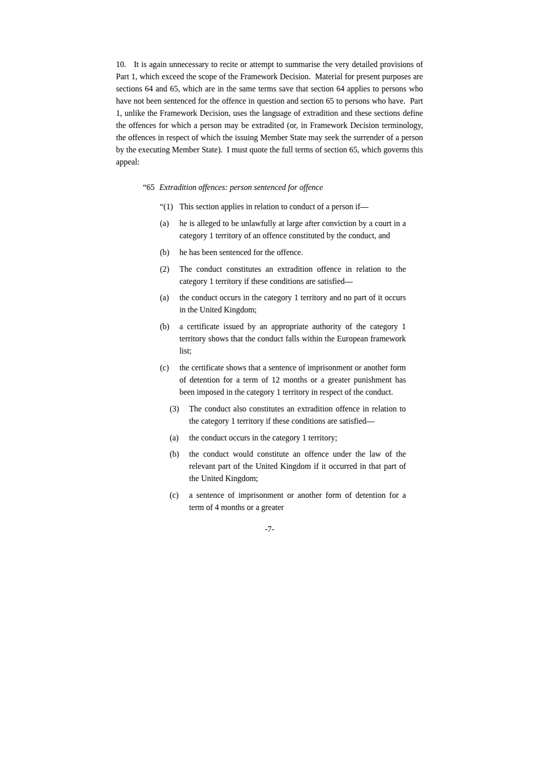10. It is again unnecessary to recite or attempt to summarise the very detailed provisions of Part 1, which exceed the scope of the Framework Decision. Material for present purposes are sections 64 and 65, which are in the same terms save that section 64 applies to persons who have not been sentenced for the offence in question and section 65 to persons who have. Part 1, unlike the Framework Decision, uses the language of extradition and these sections define the offences for which a person may be extradited (or, in Framework Decision terminology, the offences in respect of which the issuing Member State may seek the surrender of a person by the executing Member State). I must quote the full terms of section 65, which governs this appeal:
“65 Extradition offences: person sentenced for offence
“(1)
This section applies in relation to conduct of a person if—
(a)
he is alleged to be unlawfully at large after conviction by a court in a category 1 territory of an offence constituted by the conduct, and
(b)
he has been sentenced for the offence.
(2)
The conduct constitutes an extradition offence in relation to the category 1 territory if these conditions are satisfied—
(a)
the conduct occurs in the category 1 territory and no part of it occurs in the United Kingdom;
(b)
a certificate issued by an appropriate authority of the category 1 territory shows that the conduct falls within the European framework list;
(c)
the certificate shows that a sentence of imprisonment or another form of detention for a term of 12 months or a greater punishment has been imposed in the category 1 territory in respect of the conduct.
(3)
The conduct also constitutes an extradition offence in relation to the category 1 territory if these conditions are satisfied—
(a)
the conduct occurs in the category 1 territory;
(b)
the conduct would constitute an offence under the law of the relevant part of the United Kingdom if it occurred in that part of the United Kingdom;
(c)
a sentence of imprisonment or another form of detention for a term of 4 months or a greater
-7-